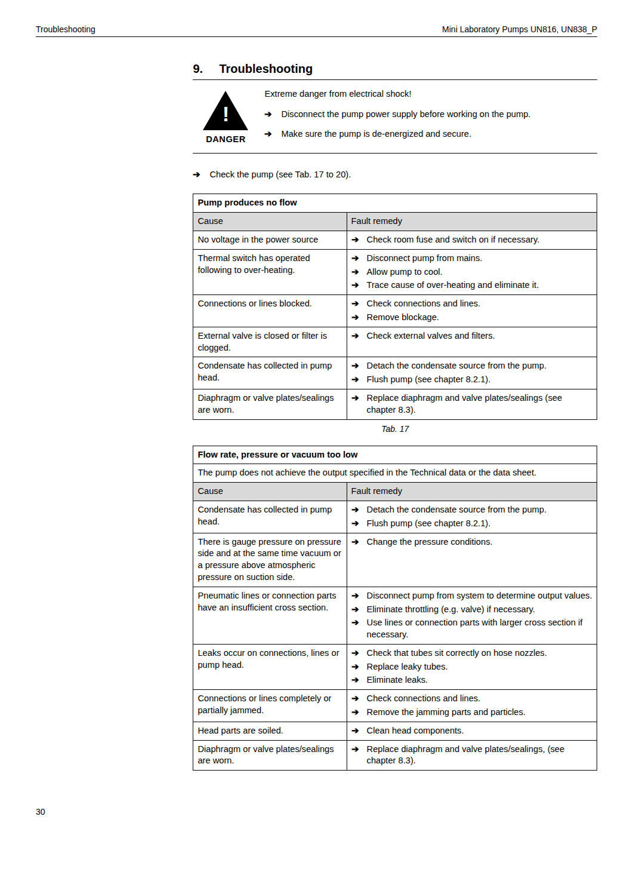Troubleshooting
Mini Laboratory Pumps UN816, UN838_P
9. Troubleshooting
DANGER
Extreme danger from electrical shock!
Disconnect the pump power supply before working on the pump.
Make sure the pump is de-energized and secure.
Check the pump (see Tab. 17 to 20).
| Pump produces no flow |
| Cause | Fault remedy |
| No voltage in the power source | Check room fuse and switch on if necessary. |
| Thermal switch has operated following to over-heating. | Disconnect pump from mains. Allow pump to cool. Trace cause of over-heating and eliminate it. |
| Connections or lines blocked. | Check connections and lines. Remove blockage. |
| External valve is closed or filter is clogged. | Check external valves and filters. |
| Condensate has collected in pump head. | Detach the condensate source from the pump. Flush pump (see chapter 8.2.1). |
| Diaphragm or valve plates/sealings are worn. | Replace diaphragm and valve plates/sealings (see chapter 8.3). |
Tab. 17
| Flow rate, pressure or vacuum too low |
| The pump does not achieve the output specified in the Technical data or the data sheet. |
| Cause | Fault remedy |
| Condensate has collected in pump head. | Detach the condensate source from the pump. Flush pump (see chapter 8.2.1). |
| There is gauge pressure on pressure side and at the same time vacuum or a pressure above atmospheric pressure on suction side. | Change the pressure conditions. |
| Pneumatic lines or connection parts have an insufficient cross section. | Disconnect pump from system to determine output values. Eliminate throttling (e.g. valve) if necessary. Use lines or connection parts with larger cross section if necessary. |
| Leaks occur on connections, lines or pump head. | Check that tubes sit correctly on hose nozzles. Replace leaky tubes. Eliminate leaks. |
| Connections or lines completely or partially jammed. | Check connections and lines. Remove the jamming parts and particles. |
| Head parts are soiled. | Clean head components. |
| Diaphragm or valve plates/sealings are worn. | Replace diaphragm and valve plates/sealings, (see chapter 8.3). |
30